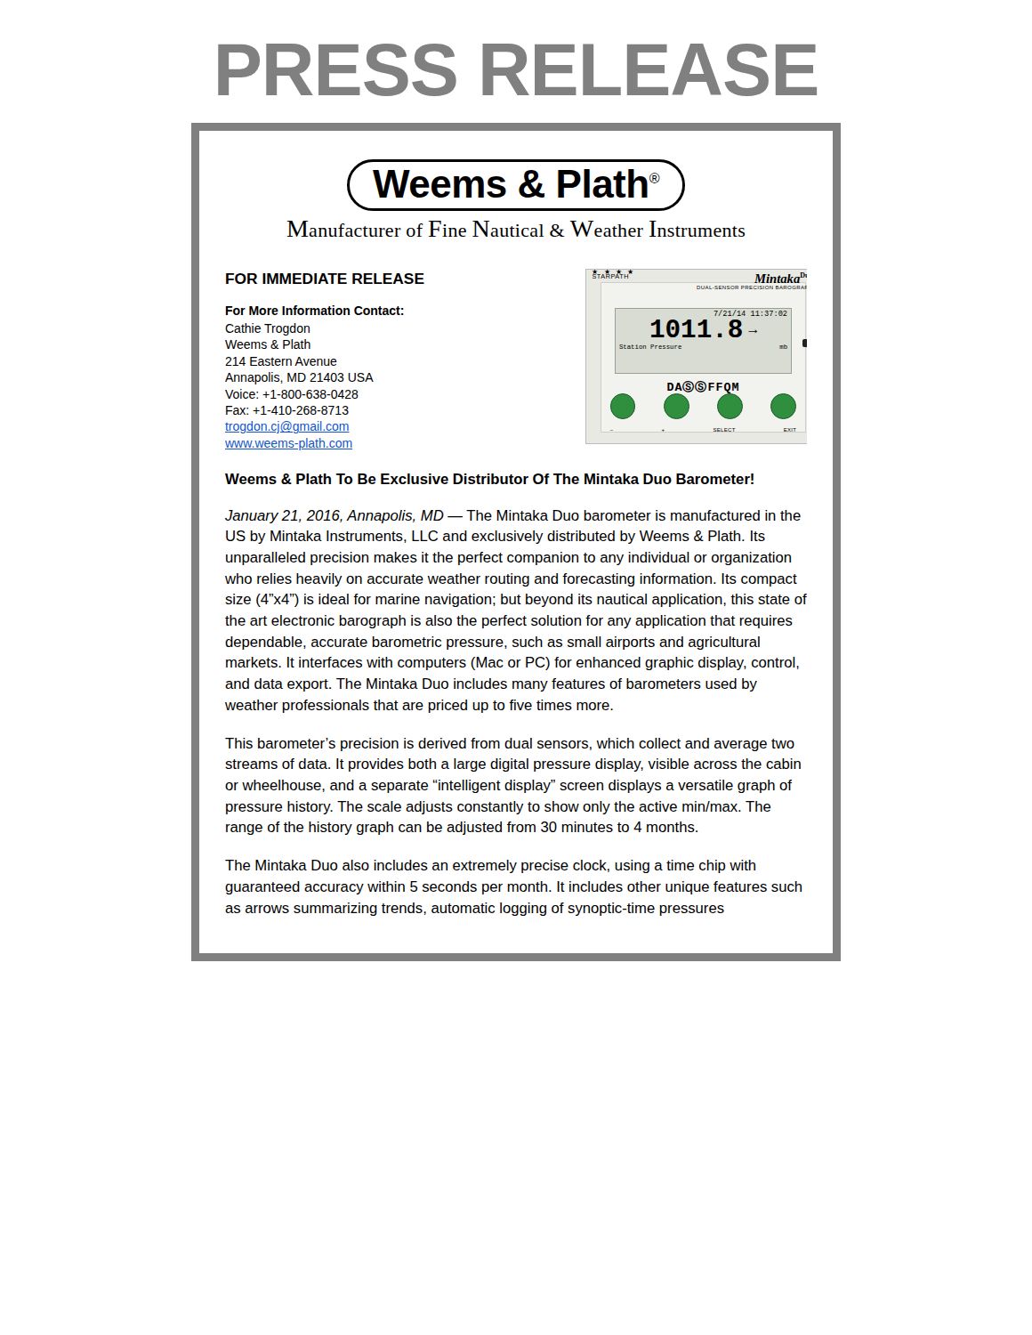PRESS RELEASE
Weems & Plath®
Manufacturer of Fine Nautical & Weather Instruments
★ ★ ★ ★
STARPATH
MintakaDuo
DUAL-SENSOR PRECISION BAROGRAPH
7/21/14 11:37:02
1011.8→
Station Pressure mb
DAⓈⓈFFQM
−+SELECT EXIT
FOR IMMEDIATE RELEASE
For More Information Contact:
Cathie Trogdon
Weems & Plath
214 Eastern Avenue
Annapolis, MD 21403 USA
Voice: +1-800-638-0428
Fax: +1-410-268-8713
trogdon.cj@gmail.com
www.weems-plath.com
Weems & Plath To Be Exclusive Distributor Of The Mintaka Duo Barometer!
January 21, 2016, Annapolis, MD — The Mintaka Duo barometer is manufactured in the US by Mintaka Instruments, LLC and exclusively distributed by Weems & Plath. Its unparalleled precision makes it the perfect companion to any individual or organization who relies heavily on accurate weather routing and forecasting information. Its compact size (4”x4”) is ideal for marine navigation; but beyond its nautical application, this state of the art electronic barograph is also the perfect solution for any application that requires dependable, accurate barometric pressure, such as small airports and agricultural markets. It interfaces with computers (Mac or PC) for enhanced graphic display, control, and data export. The Mintaka Duo includes many features of barometers used by weather professionals that are priced up to five times more.
This barometer’s precision is derived from dual sensors, which collect and average two streams of data. It provides both a large digital pressure display, visible across the cabin or wheelhouse, and a separate “intelligent display” screen displays a versatile graph of pressure history. The scale adjusts constantly to show only the active min/max. The range of the history graph can be adjusted from 30 minutes to 4 months.
The Mintaka Duo also includes an extremely precise clock, using a time chip with guaranteed accuracy within 5 seconds per month. It includes other unique features such as arrows summarizing trends, automatic logging of synoptic-time pressures